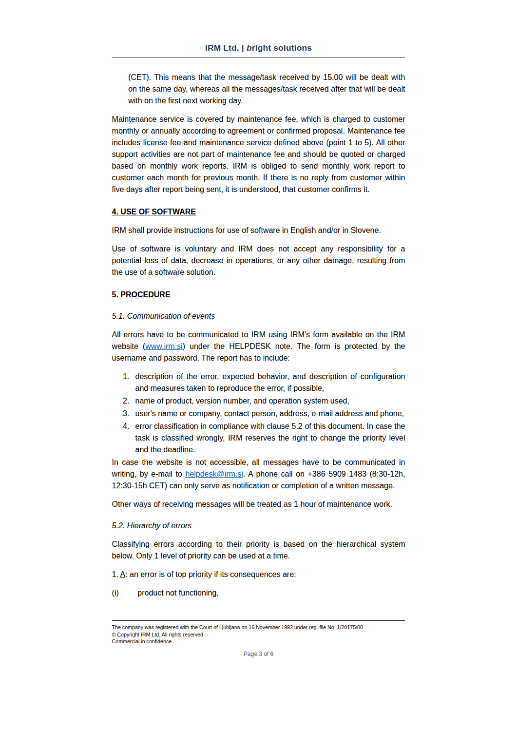IRM Ltd. | bright solutions
(CET). This means that the message/task received by 15.00 will be dealt with on the same day, whereas all the messages/task received after that will be dealt with on the first next working day.
Maintenance service is covered by maintenance fee, which is charged to customer monthly or annually according to agreement or confirmed proposal. Maintenance fee includes license fee and maintenance service defined above (point 1 to 5). All other support activities are not part of maintenance fee and should be quoted or charged based on monthly work reports. IRM is obliged to send monthly work report to customer each month for previous month. If there is no reply from customer within five days after report being sent, it is understood, that customer confirms it.
4. USE OF SOFTWARE
IRM shall provide instructions for use of software in English and/or in Slovene.
Use of software is voluntary and IRM does not accept any responsibility for a potential loss of data, decrease in operations, or any other damage, resulting from the use of a software solution.
5. PROCEDURE
5.1. Communication of events
All errors have to be communicated to IRM using IRM's form available on the IRM website (www.irm.si) under the HELPDESK note. The form is protected by the username and password. The report has to include:
description of the error, expected behavior, and description of configuration and measures taken to reproduce the error, if possible,
name of product, version number, and operation system used,
user's name or company, contact person, address, e-mail address and phone,
error classification in compliance with clause 5.2 of this document. In case the task is classified wrongly, IRM reserves the right to change the priority level and the deadline.
In case the website is not accessible, all messages have to be communicated in writing, by e-mail to helpdesk@irm.si. A phone call on +386 5909 1483 (8:30-12h, 12:30-15h CET) can only serve as notification or completion of a written message.
Other ways of receiving messages will be treated as 1 hour of maintenance work.
5.2. Hierarchy of errors
Classifying errors according to their priority is based on the hierarchical system below. Only 1 level of priority can be used at a time.
1. A: an error is of top priority if its consequences are:
(i) product not functioning,
The company was registered with the Court of Ljubljana on 16 November 1992 under reg. file No. 1/20175/00
© Copyright IRM Ltd. All rights reserved
Commercial in confidence
Page 3 of 6